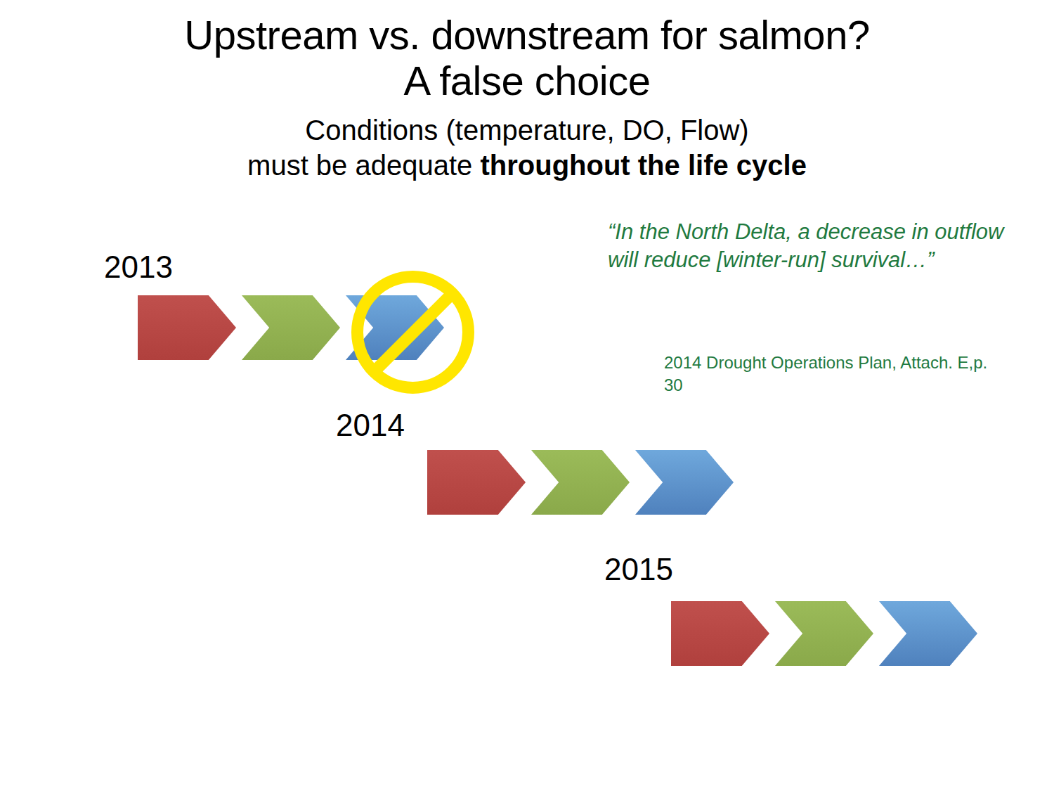Upstream vs. downstream for salmon?
A false choice
Conditions (temperature, DO, Flow)
must be adequate throughout the life cycle
2013
2014
2015
“In the North Delta, a decrease in outflow will reduce [winter-run] survival…”
2014 Drought Operations Plan, Attach. E,p. 30